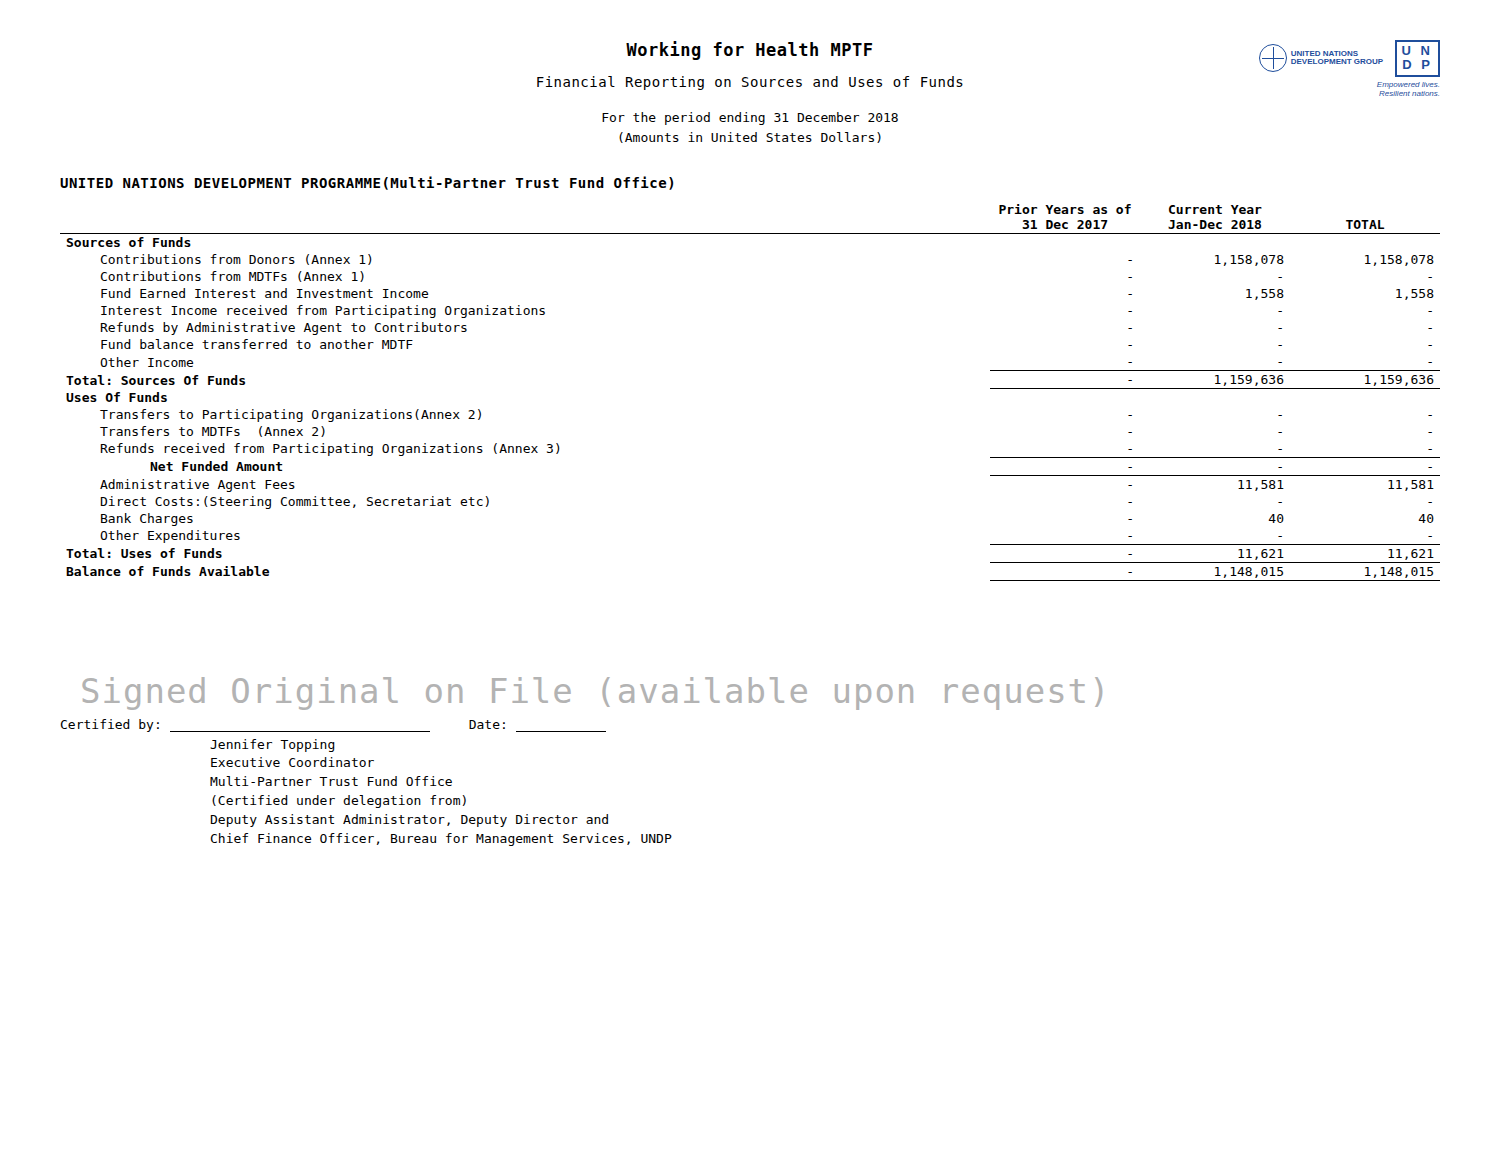UNITED NATIONS
DEVELOPMENT GROUP
U N
D P
Empowered lives.
Resilient nations.
Working for Health MPTF
Financial Reporting on Sources and Uses of Funds
For the period ending 31 December 2018
(Amounts in United States Dollars)
UNITED NATIONS DEVELOPMENT PROGRAMME(Multi-Partner Trust Fund Office)
| | Prior Years as of 31 Dec 2017 | Current Year Jan-Dec 2018 | TOTAL |
| --- | --- | --- | --- |
| Sources of Funds | | | |
| Contributions from Donors (Annex 1) | - | 1,158,078 | 1,158,078 |
| Contributions from MDTFs (Annex 1) | - | - | - |
| Fund Earned Interest and Investment Income | - | 1,558 | 1,558 |
| Interest Income received from Participating Organizations | - | - | - |
| Refunds by Administrative Agent to Contributors | - | - | - |
| Fund balance transferred to another MDTF | - | - | - |
| Other Income | - | - | - |
| Total: Sources Of Funds | - | 1,159,636 | 1,159,636 |
| Uses Of Funds | | | |
| Transfers to Participating Organizations(Annex 2) | - | - | - |
| Transfers to MDTFs (Annex 2) | - | - | - |
| Refunds received from Participating Organizations (Annex 3) | - | - | - |
| Net Funded Amount | - | - | - |
| Administrative Agent Fees | - | 11,581 | 11,581 |
| Direct Costs:(Steering Committee, Secretariat etc) | - | - | - |
| Bank Charges | - | 40 | 40 |
| Other Expenditures | - | - | - |
| Total: Uses of Funds | - | 11,621 | 11,621 |
| Balance of Funds Available | - | 1,148,015 | 1,148,015 |
Signed Original on File (available upon request)
Certified by: Date:
Jennifer Topping
Executive Coordinator
Multi-Partner Trust Fund Office
(Certified under delegation from)
Deputy Assistant Administrator, Deputy Director and
Chief Finance Officer, Bureau for Management Services, UNDP